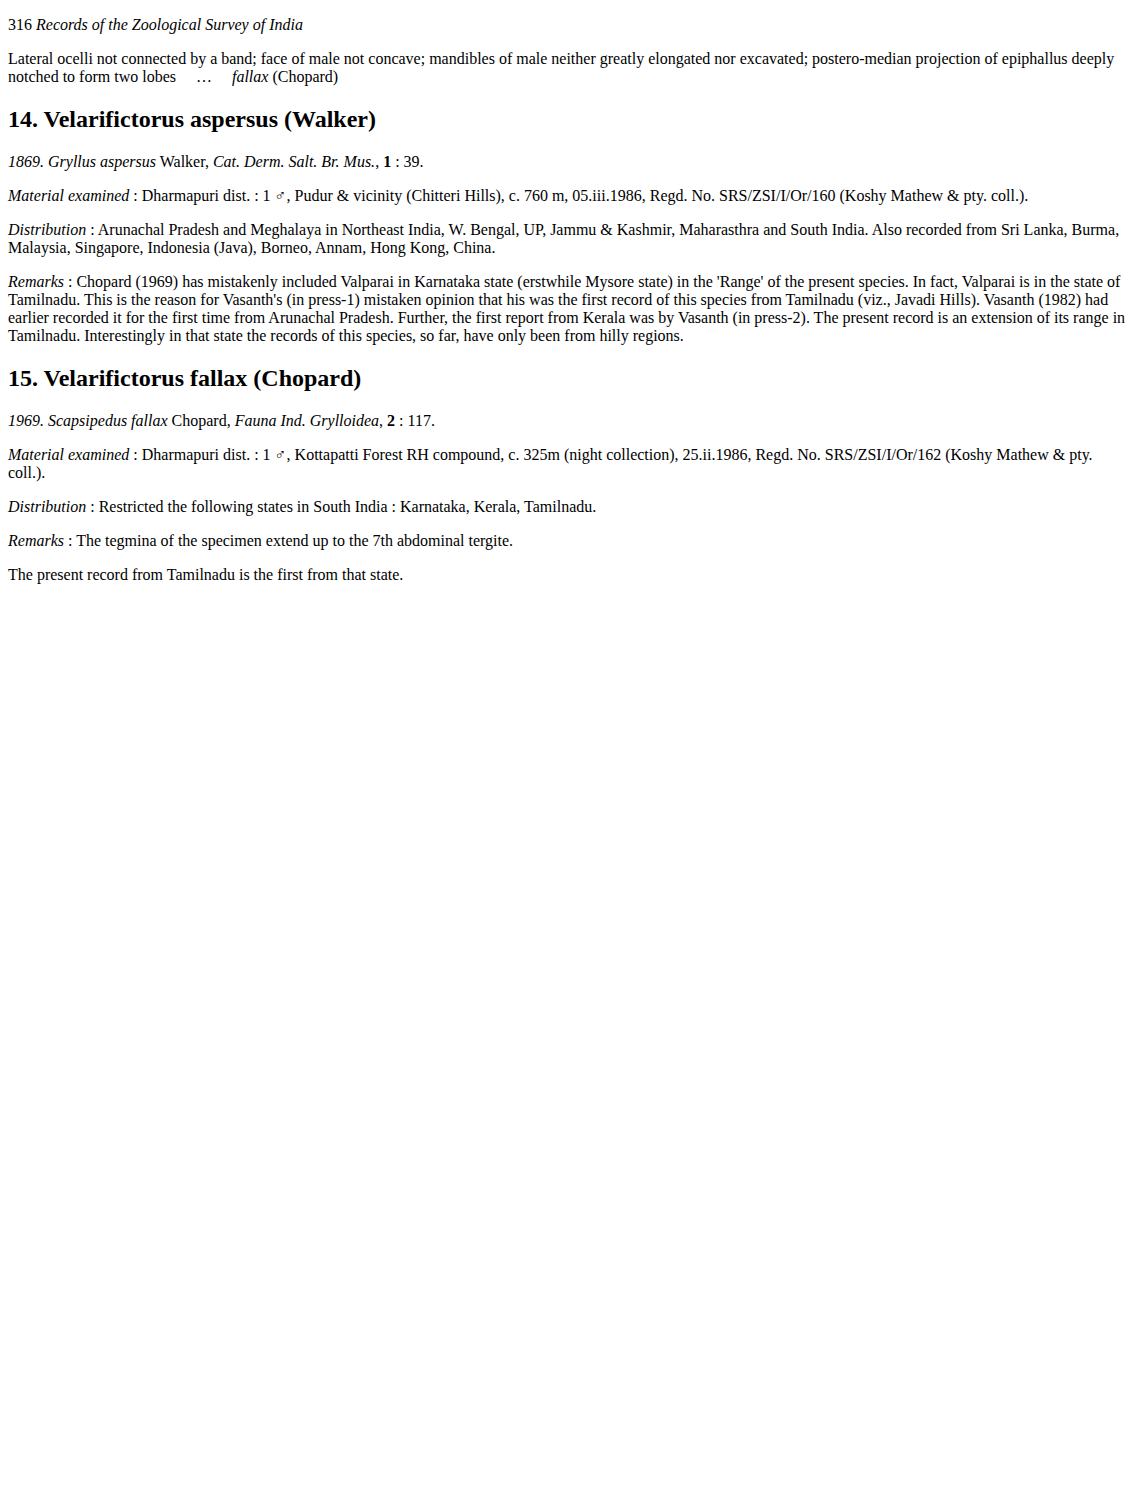316 Records of the Zoological Survey of India
Lateral ocelli not connected by a band; face of male not concave; mandibles of male neither greatly elongated nor excavated; postero-median projection of epiphallus deeply notched to form two lobes … fallax (Chopard)
14. Velarifictorus aspersus (Walker)
1869. Gryllus aspersus Walker, Cat. Derm. Salt. Br. Mus., 1 : 39.
Material examined : Dharmapuri dist. : 1 ♂, Pudur & vicinity (Chitteri Hills), c. 760 m, 05.iii.1986, Regd. No. SRS/ZSI/I/Or/160 (Koshy Mathew & pty. coll.).
Distribution : Arunachal Pradesh and Meghalaya in Northeast India, W. Bengal, UP, Jammu & Kashmir, Maharasthra and South India. Also recorded from Sri Lanka, Burma, Malaysia, Singapore, Indonesia (Java), Borneo, Annam, Hong Kong, China.
Remarks : Chopard (1969) has mistakenly included Valparai in Karnataka state (erstwhile Mysore state) in the 'Range' of the present species. In fact, Valparai is in the state of Tamilnadu. This is the reason for Vasanth's (in press-1) mistaken opinion that his was the first record of this species from Tamilnadu (viz., Javadi Hills). Vasanth (1982) had earlier recorded it for the first time from Arunachal Pradesh. Further, the first report from Kerala was by Vasanth (in press-2). The present record is an extension of its range in Tamilnadu. Interestingly in that state the records of this species, so far, have only been from hilly regions.
15. Velarifictorus fallax (Chopard)
1969. Scapsipedus fallax Chopard, Fauna Ind. Grylloidea, 2 : 117.
Material examined : Dharmapuri dist. : 1 ♂, Kottapatti Forest RH compound, c. 325m (night collection), 25.ii.1986, Regd. No. SRS/ZSI/I/Or/162 (Koshy Mathew & pty. coll.).
Distribution : Restricted the following states in South India : Karnataka, Kerala, Tamilnadu.
Remarks : The tegmina of the specimen extend up to the 7th abdominal tergite.
The present record from Tamilnadu is the first from that state.